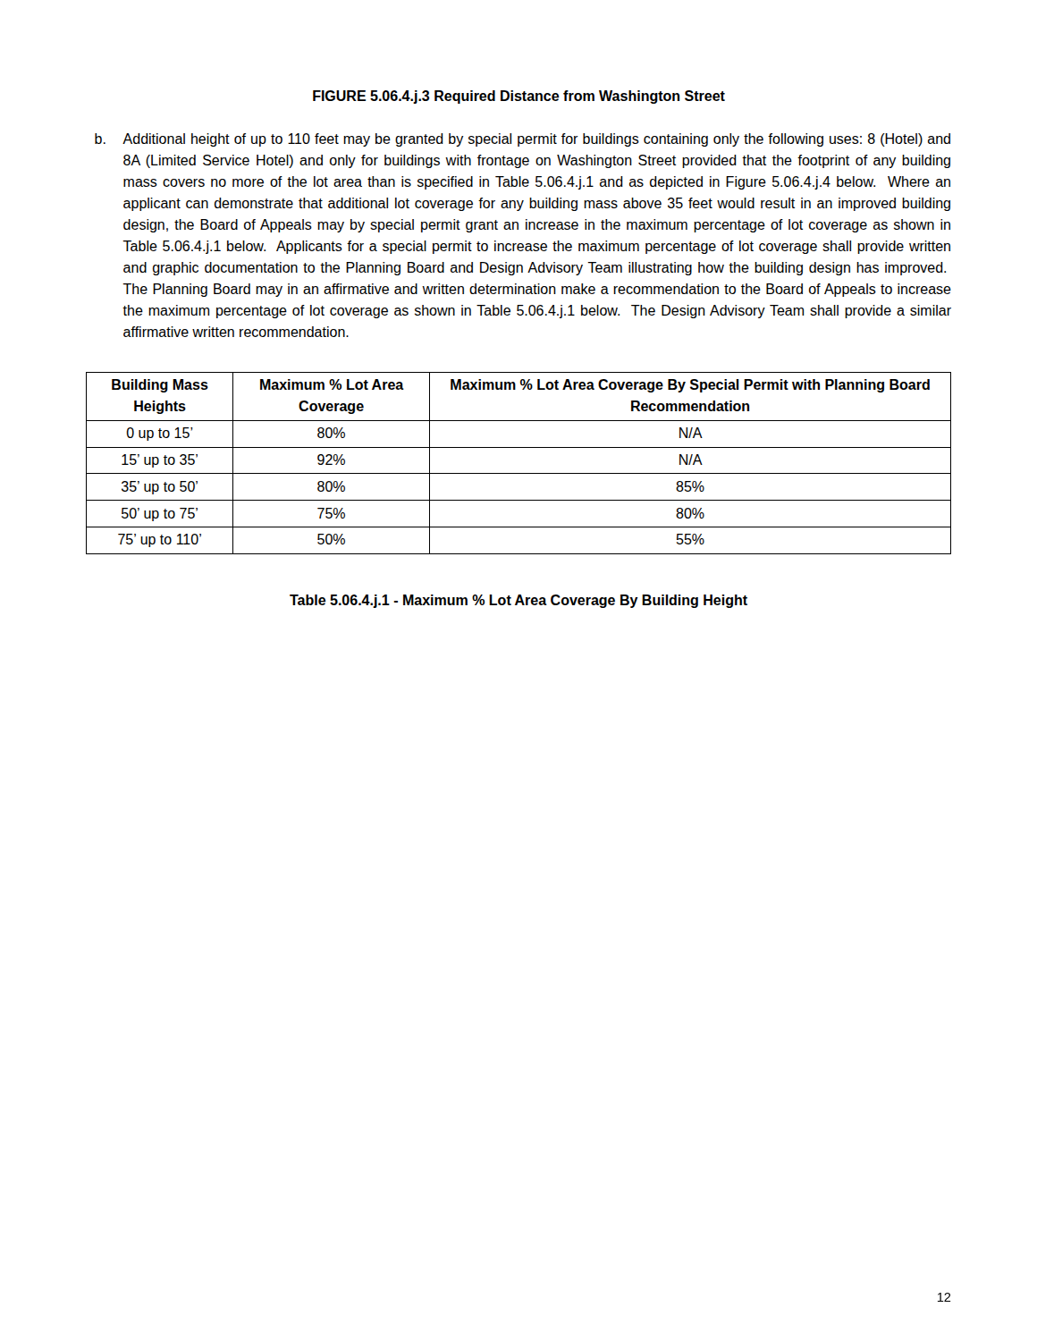FIGURE 5.06.4.j.3 Required Distance from Washington Street
Additional height of up to 110 feet may be granted by special permit for buildings containing only the following uses: 8 (Hotel) and 8A (Limited Service Hotel) and only for buildings with frontage on Washington Street provided that the footprint of any building mass covers no more of the lot area than is specified in Table 5.06.4.j.1 and as depicted in Figure 5.06.4.j.4 below. Where an applicant can demonstrate that additional lot coverage for any building mass above 35 feet would result in an improved building design, the Board of Appeals may by special permit grant an increase in the maximum percentage of lot coverage as shown in Table 5.06.4.j.1 below. Applicants for a special permit to increase the maximum percentage of lot coverage shall provide written and graphic documentation to the Planning Board and Design Advisory Team illustrating how the building design has improved. The Planning Board may in an affirmative and written determination make a recommendation to the Board of Appeals to increase the maximum percentage of lot coverage as shown in Table 5.06.4.j.1 below. The Design Advisory Team shall provide a similar affirmative written recommendation.
| Building Mass Heights | Maximum % Lot Area Coverage | Maximum % Lot Area Coverage By Special Permit with Planning Board Recommendation |
| --- | --- | --- |
| 0 up to 15’ | 80% | N/A |
| 15’ up to 35’ | 92% | N/A |
| 35’ up to 50’ | 80% | 85% |
| 50’ up to 75’ | 75% | 80% |
| 75’ up to 110’ | 50% | 55% |
Table 5.06.4.j.1 - Maximum % Lot Area Coverage By Building Height
12